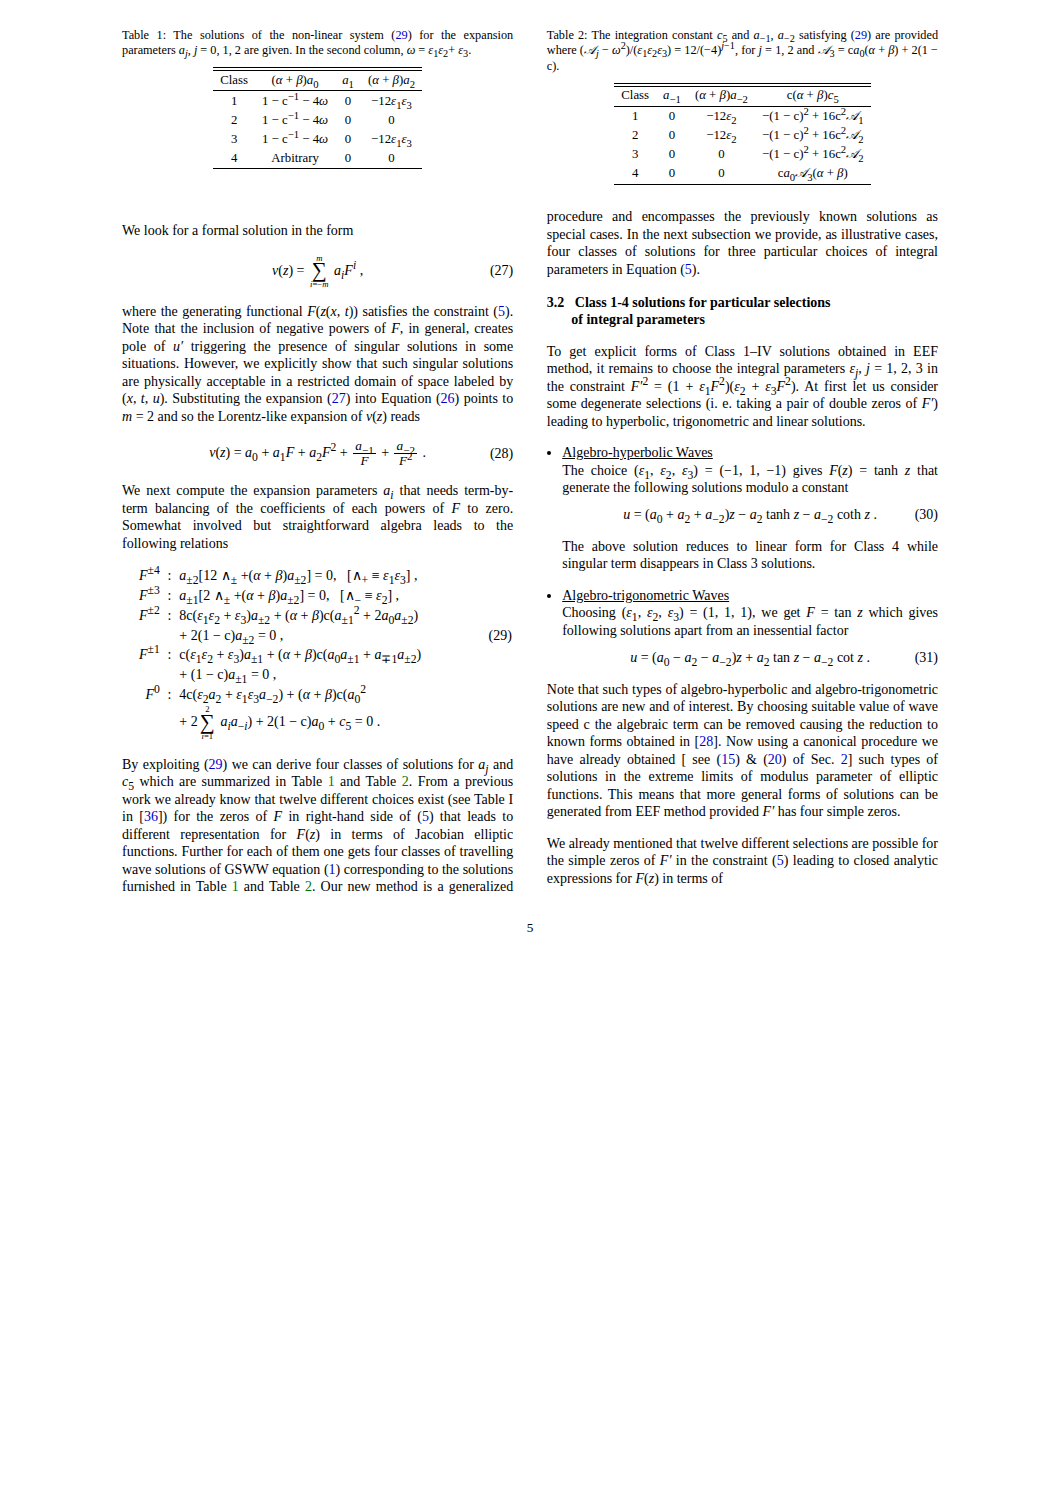Table 1: The solutions of the non-linear system (29) for the expansion parameters aj, j = 0, 1, 2 are given. In the second column, ω = ε1ε2+ ε3.
| Class | ( α + β ) a 0 | a 1 | ( α + β ) a 2 |
| --- | --- | --- | --- |
| 1 | 1 − c −1 − 4 ω | 0 | −12 ε 1 ε 3 |
| 2 | 1 − c −1 − 4 ω | 0 | 0 |
| 3 | 1 − c −1 − 4 ω | 0 | −12 ε 1 ε 3 |
| 4 | Arbitrary | 0 | 0 |
Table 2: The integration constant c5 and a−1, a−2 satisfying (29) are provided where (𝒜j − ω2)/(ε1ε2ε3) = 12/(−4)j−1, for j = 1, 2 and 𝒜3 = ca0(α + β) + 2(1 − c).
| Class | a −1 | ( α + β ) a −2 | c( α + β ) c 5 |
| --- | --- | --- | --- |
| 1 | 0 | −12 ε 2 | −(1 − c) 2 + 16c 2 𝒜 1 |
| 2 | 0 | −12 ε 2 | −(1 − c) 2 + 16c 2 𝒜 2 |
| 3 | 0 | 0 | −(1 − c) 2 + 16c 2 𝒜 2 |
| 4 | 0 | 0 | c a 0 𝒜 3 ( α + β ) |
We look for a formal solution in the form
v(z) = m∑i=−m aiFi , (27)
where the generating functional F(z(x, t)) satisfies the constraint (5). Note that the inclusion of negative powers of F, in general, creates pole of u′ triggering the presence of singular solutions in some situations. However, we explicitly show that such singular solutions are physically acceptable in a restricted domain of space labeled by (x, t, u). Substituting the expansion (27) into Equation (26) points to m = 2 and so the Lorentz-like expansion of v(z) reads
v(z) = a0 + a1F + a2F2 + a−1 F + a−2 F2 . (28)
We next compute the expansion parameters ai that needs term-by-term balancing of the coefficients of each powers of F to zero. Somewhat involved but straightforward algebra leads to the following relations
| F ±4 | : | a ±2 [12 ∧ ± +( α + β ) a ±2 ] = 0, [∧ + ≡ ε 1 ε 3 ] , | |
| F ±3 | : | a ±1 [2 ∧ ± +( α + β ) a ±2 ] = 0, [∧ − ≡ ε 2 ] , | |
| F ±2 | : | 8c( ε 1 ε 2 + ε 3 ) a ±2 + ( α + β )c( a ±1 2 + 2 a 0 a ±2 ) | |
| | | + 2(1 − c) a ±2 = 0 , | (29) |
| F ±1 | : | c( ε 1 ε 2 + ε 3 ) a ±1 + ( α + β )c( a 0 a ±1 + a ∓1 a ±2 ) | |
| | | + (1 − c) a ±1 = 0 , | |
| F 0 | : | 4c( ε 2 a 2 + ε 1 ε 3 a −2 ) + ( α + β )c( a 0 2 | |
| | | + 2 2 ∑ i =1 a i a − i ) + 2(1 − c) a 0 + c 5 = 0 . | |
By exploiting (29) we can derive four classes of solutions for aj and c5 which are summarized in Table 1 and Table 2. From a previous work we already know that twelve different choices exist (see Table I in [36]) for the zeros of F in right-hand side of (5) that leads to different representation for F(z) in terms of Jacobian elliptic functions. Further for each of them one gets four classes of travelling wave solutions of GSWW equation (1) corresponding to the solutions furnished in Table 1 and Table 2. Our new method is a generalized procedure and encompasses the previously known solutions as special cases. In the next subsection we provide, as illustrative cases, four classes of solutions for three particular choices of integral parameters in Equation (5).
3.2 Class 1-4 solutions for particular selections
of integral parameters
To get explicit forms of Class 1–IV solutions obtained in EEF method, it remains to choose the integral parameters εj, j = 1, 2, 3 in the constraint F′2 = (1 + ε1F2)(ε2 + ε3F2). At first let us consider some degenerate selections (i. e. taking a pair of double zeros of F′) leading to hyperbolic, trigonometric and linear solutions.
Algebro-hyperbolic Waves
The choice (ε1, ε2, ε3) = (−1, 1, −1) gives F(z) = tanh z that generate the following solutions modulo a constant
u = (a0 + a2 + a−2)z − a2 tanh z − a−2 coth z . (30)
The above solution reduces to linear form for Class 4 while singular term disappears in Class 3 solutions.
Algebro-trigonometric Waves
Choosing (ε1, ε2, ε3) = (1, 1, 1), we get F = tan z which gives following solutions apart from an inessential factor
u = (a0 − a2 − a−2)z + a2 tan z − a−2 cot z . (31)
Note that such types of algebro-hyperbolic and algebro-trigonometric solutions are new and of interest. By choosing suitable value of wave speed c the algebraic term can be removed causing the reduction to known forms obtained in [28]. Now using a canonical procedure we have already obtained [ see (15) & (20) of Sec. 2] such types of solutions in the extreme limits of modulus parameter of elliptic functions. This means that more general forms of solutions can be generated from EEF method provided F′ has four simple zeros.
We already mentioned that twelve different selections are possible for the simple zeros of F′ in the constraint (5) leading to closed analytic expressions for F(z) in terms of
5